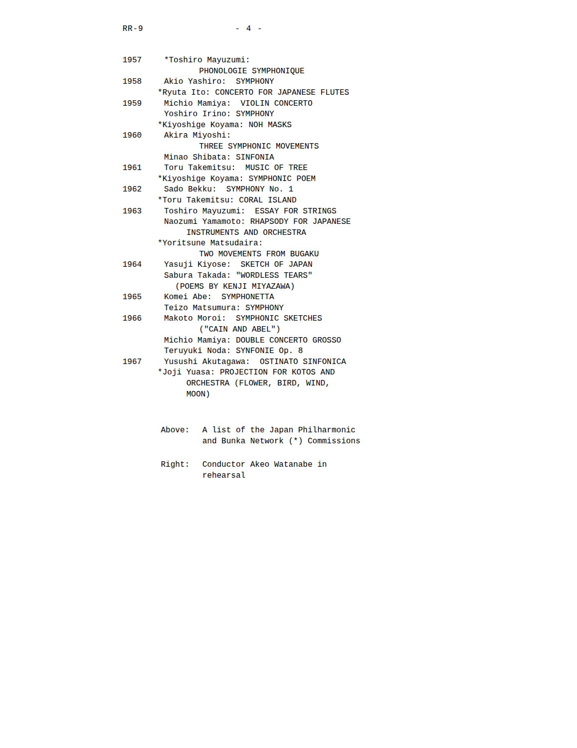RR-9 - 4 -
1957 *Toshiro Mayuzumi:
PHONOLOGIE SYMPHONIQUE
1958 Akio Yashiro: SYMPHONY
*Ryuta Ito: CONCERTO FOR JAPANESE FLUTES
1959 Michio Mamiya: VIOLIN CONCERTO
Yoshiro Irino: SYMPHONY
*Kiyoshige Koyama: NOH MASKS
1960 Akira Miyoshi:
THREE SYMPHONIC MOVEMENTS
Minao Shibata: SINFONIA
1961 Toru Takemitsu: MUSIC OF TREE
*Kiyoshige Koyama: SYMPHONIC POEM
1962 Sado Bekku: SYMPHONY No. 1
*Toru Takemitsu: CORAL ISLAND
1963 Toshiro Mayuzumi: ESSAY FOR STRINGS
Naozumi Yamamoto: RHAPSODY FOR JAPANESE
INSTRUMENTS AND ORCHESTRA
*Yoritsune Matsudaira:
TWO MOVEMENTS FROM BUGAKU
1964 Yasuji Kiyose: SKETCH OF JAPAN
Sabura Takada: "WORDLESS TEARS"
(POEMS BY KENJI MIYAZAWA)
1965 Komei Abe: SYMPHONETTA
Teizo Matsumura: SYMPHONY
1966 Makoto Moroi: SYMPHONIC SKETCHES
("CAIN AND ABEL")
Michio Mamiya: DOUBLE CONCERTO GROSSO
Teruyuki Noda: SYNFONIE Op. 8
1967 Yusushi Akutagawa: OSTINATO SINFONICA
*Joji Yuasa: PROJECTION FOR KOTOS AND
ORCHESTRA (FLOWER, BIRD, WIND,
MOON)
Above: A list of the Japan Philharmonic and Bunka Network (*) Commissions
Right: Conductor Akeo Watanabe in rehearsal